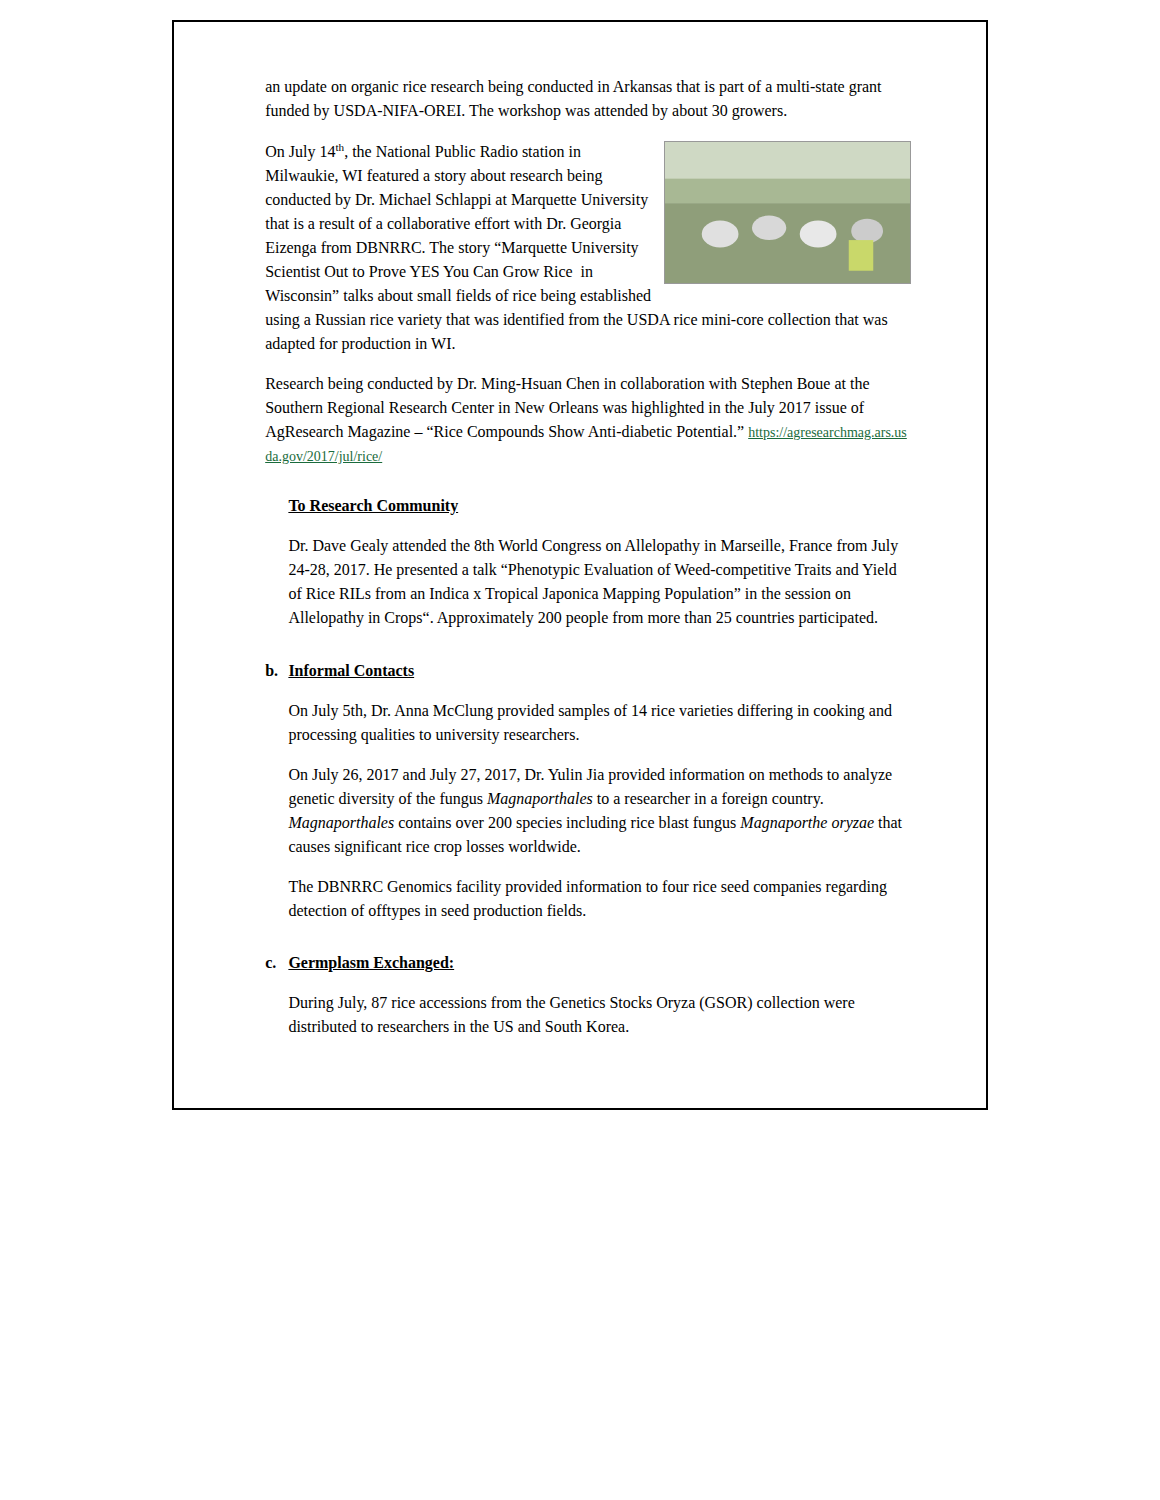an update on organic rice research being conducted in Arkansas that is part of a multi-state grant funded by USDA-NIFA-OREI. The workshop was attended by about 30 growers.
On July 14th, the National Public Radio station in Milwaukie, WI featured a story about research being conducted by Dr. Michael Schlappi at Marquette University that is a result of a collaborative effort with Dr. Georgia Eizenga from DBNRRC. The story “Marquette University Scientist Out to Prove YES You Can Grow Rice in Wisconsin” talks about small fields of rice being established using a Russian rice variety that was identified from the USDA rice mini-core collection that was adapted for production in WI.
Research being conducted by Dr. Ming-Hsuan Chen in collaboration with Stephen Boue at the Southern Regional Research Center in New Orleans was highlighted in the July 2017 issue of AgResearch Magazine – “Rice Compounds Show Anti-diabetic Potential.” https://agresearchmag.ars.usda.gov/2017/jul/rice/
To Research Community
Dr. Dave Gealy attended the 8th World Congress on Allelopathy in Marseille, France from July 24-28, 2017. He presented a talk “Phenotypic Evaluation of Weed-competitive Traits and Yield of Rice RILs from an Indica x Tropical Japonica Mapping Population” in the session on Allelopathy in Crops“. Approximately 200 people from more than 25 countries participated.
b. Informal Contacts
On July 5th, Dr. Anna McClung provided samples of 14 rice varieties differing in cooking and processing qualities to university researchers.
On July 26, 2017 and July 27, 2017, Dr. Yulin Jia provided information on methods to analyze genetic diversity of the fungus Magnaporthales to a researcher in a foreign country. Magnaporthales contains over 200 species including rice blast fungus Magnaporthe oryzae that causes significant rice crop losses worldwide.
The DBNRRC Genomics facility provided information to four rice seed companies regarding detection of offtypes in seed production fields.
c. Germplasm Exchanged:
During July, 87 rice accessions from the Genetics Stocks Oryza (GSOR) collection were distributed to researchers in the US and South Korea.